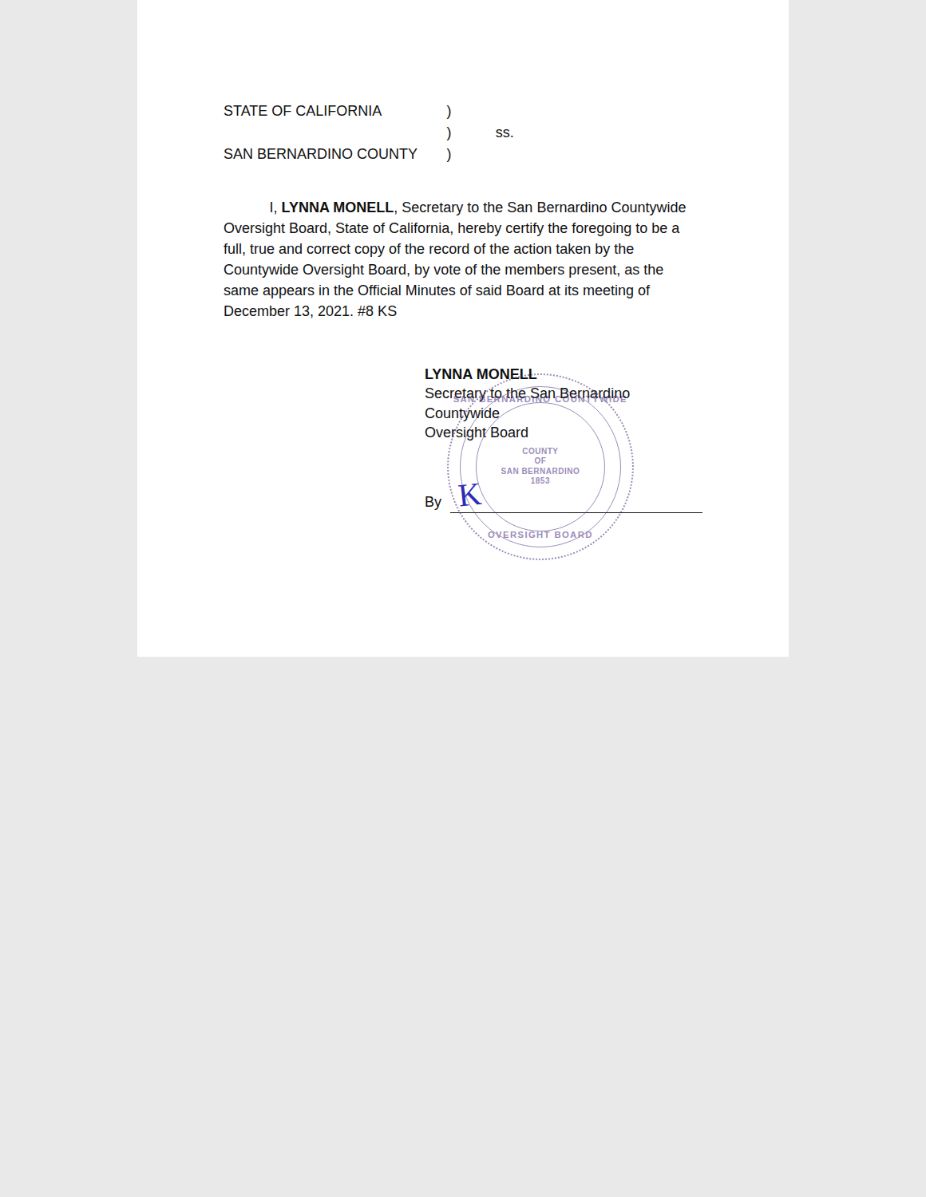| STATE OF CALIFORNIA | ) | |
| | ) | ss. |
| SAN BERNARDINO COUNTY | ) | |
I, LYNNA MONELL, Secretary to the San Bernardino Countywide Oversight Board, State of California, hereby certify the foregoing to be a full, true and correct copy of the record of the action taken by the Countywide Oversight Board, by vote of the members present, as the same appears in the Official Minutes of said Board at its meeting of December 13, 2021. #8 KS
San Bernardino Countywide
County
of
San Bernardino
1853
Oversight Board
LYNNA MONELL
Secretary to the San Bernardino Countywide
Oversight Board
By K